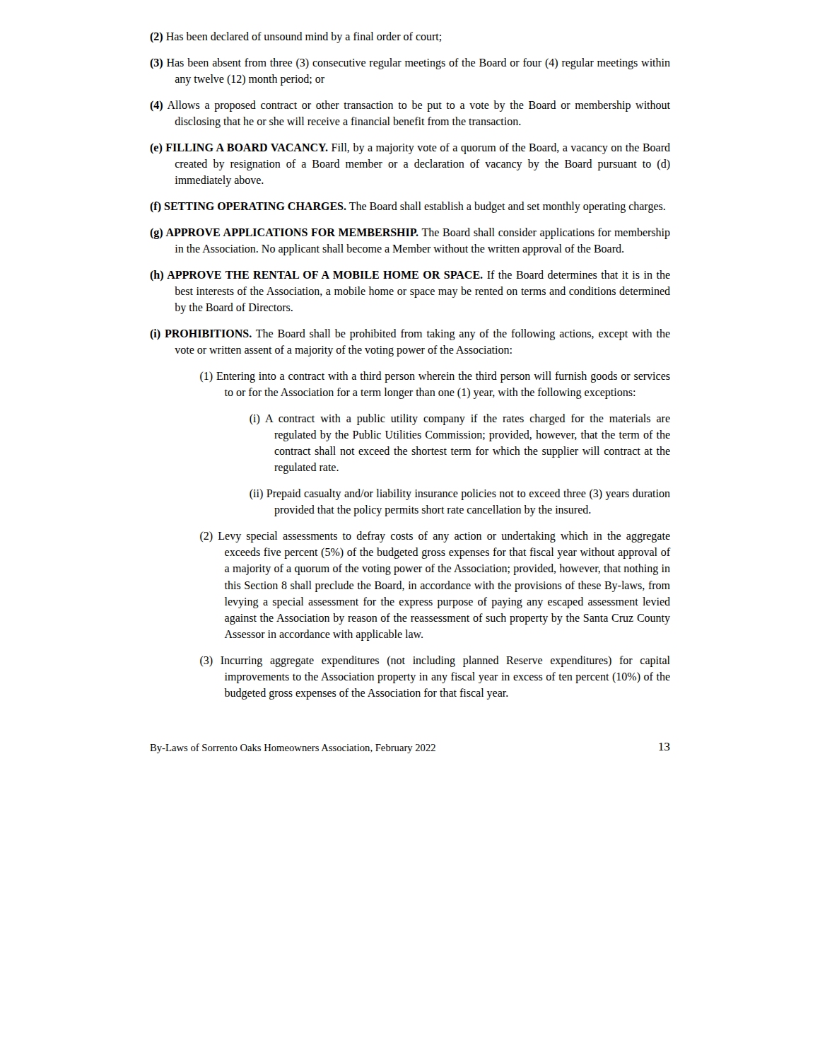(2) Has been declared of unsound mind by a final order of court;
(3) Has been absent from three (3) consecutive regular meetings of the Board or four (4) regular meetings within any twelve (12) month period; or
(4) Allows a proposed contract or other transaction to be put to a vote by the Board or membership without disclosing that he or she will receive a financial benefit from the transaction.
(e) FILLING A BOARD VACANCY. Fill, by a majority vote of a quorum of the Board, a vacancy on the Board created by resignation of a Board member or a declaration of vacancy by the Board pursuant to (d) immediately above.
(f) SETTING OPERATING CHARGES. The Board shall establish a budget and set monthly operating charges.
(g) APPROVE APPLICATIONS FOR MEMBERSHIP. The Board shall consider applications for membership in the Association. No applicant shall become a Member without the written approval of the Board.
(h) APPROVE THE RENTAL OF A MOBILE HOME OR SPACE. If the Board determines that it is in the best interests of the Association, a mobile home or space may be rented on terms and conditions determined by the Board of Directors.
(i) PROHIBITIONS. The Board shall be prohibited from taking any of the following actions, except with the vote or written assent of a majority of the voting power of the Association:
(1) Entering into a contract with a third person wherein the third person will furnish goods or services to or for the Association for a term longer than one (1) year, with the following exceptions:
(i) A contract with a public utility company if the rates charged for the materials are regulated by the Public Utilities Commission; provided, however, that the term of the contract shall not exceed the shortest term for which the supplier will contract at the regulated rate.
(ii) Prepaid casualty and/or liability insurance policies not to exceed three (3) years duration provided that the policy permits short rate cancellation by the insured.
(2) Levy special assessments to defray costs of any action or undertaking which in the aggregate exceeds five percent (5%) of the budgeted gross expenses for that fiscal year without approval of a majority of a quorum of the voting power of the Association; provided, however, that nothing in this Section 8 shall preclude the Board, in accordance with the provisions of these By-laws, from levying a special assessment for the express purpose of paying any escaped assessment levied against the Association by reason of the reassessment of such property by the Santa Cruz County Assessor in accordance with applicable law.
(3) Incurring aggregate expenditures (not including planned Reserve expenditures) for capital improvements to the Association property in any fiscal year in excess of ten percent (10%) of the budgeted gross expenses of the Association for that fiscal year.
By-Laws of Sorrento Oaks Homeowners Association, February 2022 13